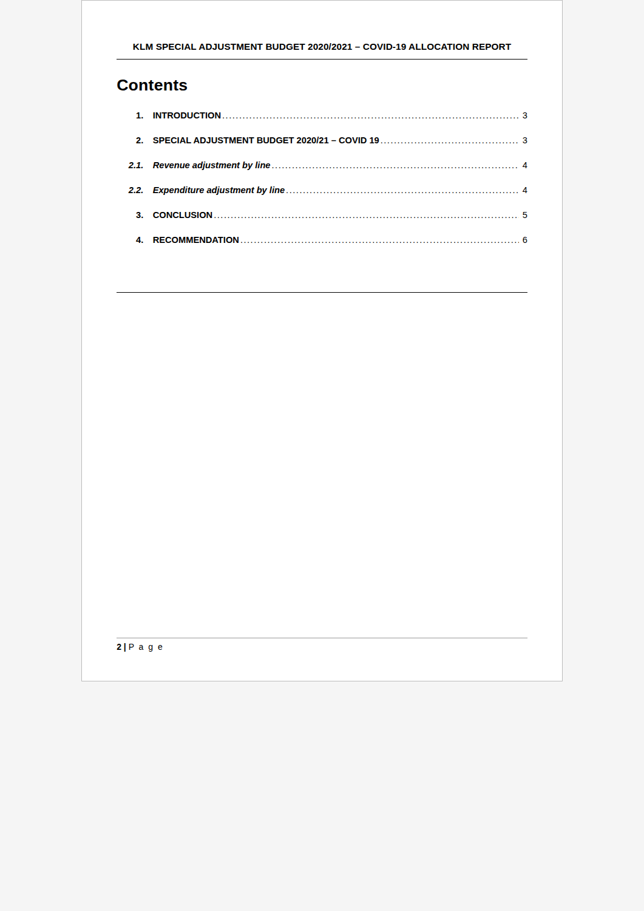KLM SPECIAL ADJUSTMENT BUDGET 2020/2021 – COVID-19 ALLOCATION REPORT
Contents
1. INTRODUCTION .................................................................................................................. 3
2. SPECIAL ADJUSTMENT BUDGET 2020/21 – COVID 19 ........................................... 3
2.1. Revenue adjustment by line ........................................................................................... 4
2.2. Expenditure adjustment by line ..................................................................................... 4
3. CONCLUSION ..................................................................................................................... 5
4. RECOMMENDATION ....................................................................................................... 6
2 | P a g e